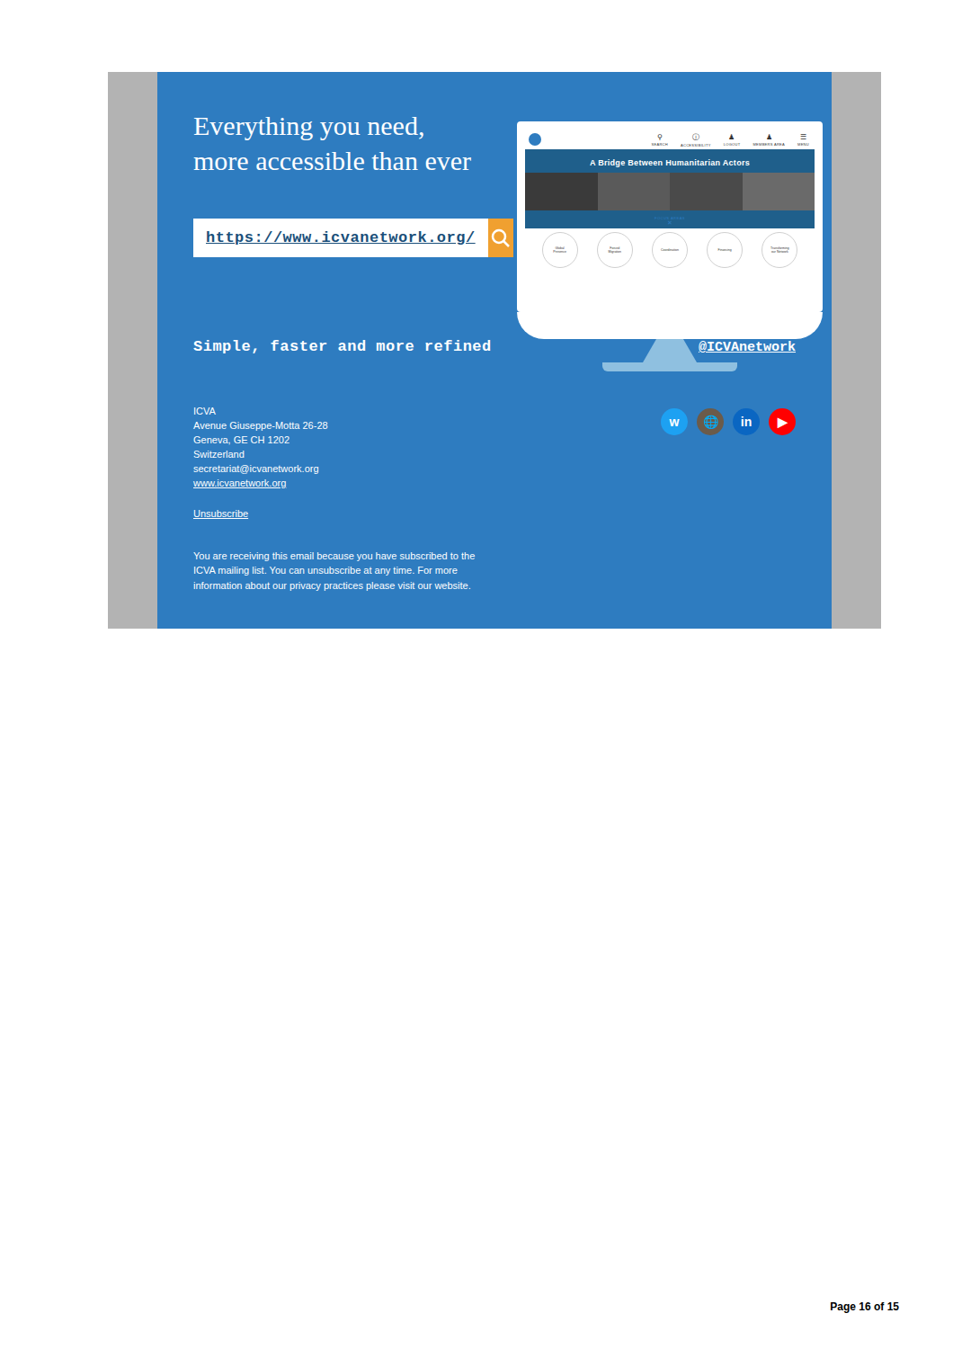Everything you need,
more accessible than ever
https://www.icvanetwork.org/
Simple, faster and more refined
@ICVAnetwork
⚲SEARCH
ⓘACCESSIBILITY
♟LOGOUT
♟MEMBERS AREA
☰MENU
A Bridge Between Humanitarian Actors
FOCUS AREAS
✕
Global
Presence
Forced
Migration
Coordination
Financing
Transforming
our Network
ICVA
Avenue Giuseppe-Motta 26-28
Geneva, GE CH 1202
Switzerland
secretariat@icvanetwork.org
www.icvanetwork.org Unsubscribe
You are receiving this email because you have subscribed to the ICVA mailing list. You can unsubscribe at any time. For more information about our privacy practices please visit our website.
w 🌐 in ▶
Page 16 of 15